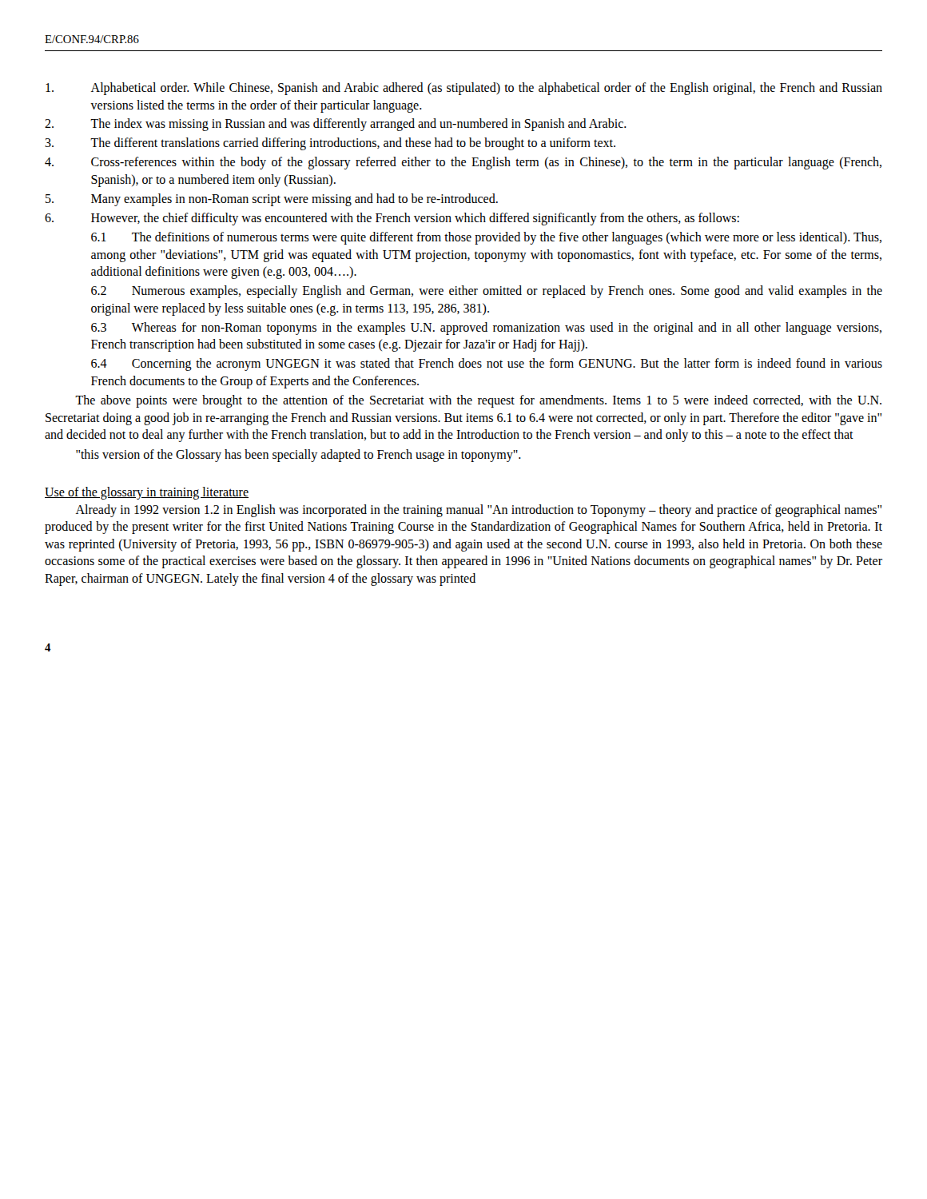E/CONF.94/CRP.86
1. Alphabetical order. While Chinese, Spanish and Arabic adhered (as stipulated) to the alphabetical order of the English original, the French and Russian versions listed the terms in the order of their particular language.
2. The index was missing in Russian and was differently arranged and un-numbered in Spanish and Arabic.
3. The different translations carried differing introductions, and these had to be brought to a uniform text.
4. Cross-references within the body of the glossary referred either to the English term (as in Chinese), to the term in the particular language (French, Spanish), or to a numbered item only (Russian).
5. Many examples in non-Roman script were missing and had to be re-introduced.
6. However, the chief difficulty was encountered with the French version which differed significantly from the others, as follows:
6.1 The definitions of numerous terms were quite different from those provided by the five other languages (which were more or less identical). Thus, among other "deviations", UTM grid was equated with UTM projection, toponymy with toponomastics, font with typeface, etc. For some of the terms, additional definitions were given (e.g. 003, 004….).
6.2 Numerous examples, especially English and German, were either omitted or replaced by French ones. Some good and valid examples in the original were replaced by less suitable ones (e.g. in terms 113, 195, 286, 381).
6.3 Whereas for non-Roman toponyms in the examples U.N. approved romanization was used in the original and in all other language versions, French transcription had been substituted in some cases (e.g. Djezair for Jaza'ir or Hadj for Hajj).
6.4 Concerning the acronym UNGEGN it was stated that French does not use the form GENUNG. But the latter form is indeed found in various French documents to the Group of Experts and the Conferences.
The above points were brought to the attention of the Secretariat with the request for amendments. Items 1 to 5 were indeed corrected, with the U.N. Secretariat doing a good job in re-arranging the French and Russian versions. But items 6.1 to 6.4 were not corrected, or only in part. Therefore the editor "gave in" and decided not to deal any further with the French translation, but to add in the Introduction to the French version – and only to this – a note to the effect that
"this version of the Glossary has been specially adapted to French usage in toponymy".
Use of the glossary in training literature
Already in 1992 version 1.2 in English was incorporated in the training manual "An introduction to Toponymy – theory and practice of geographical names" produced by the present writer for the first United Nations Training Course in the Standardization of Geographical Names for Southern Africa, held in Pretoria. It was reprinted (University of Pretoria, 1993, 56 pp., ISBN 0-86979-905-3) and again used at the second U.N. course in 1993, also held in Pretoria. On both these occasions some of the practical exercises were based on the glossary. It then appeared in 1996 in "United Nations documents on geographical names" by Dr. Peter Raper, chairman of UNGEGN. Lately the final version 4 of the glossary was printed
4